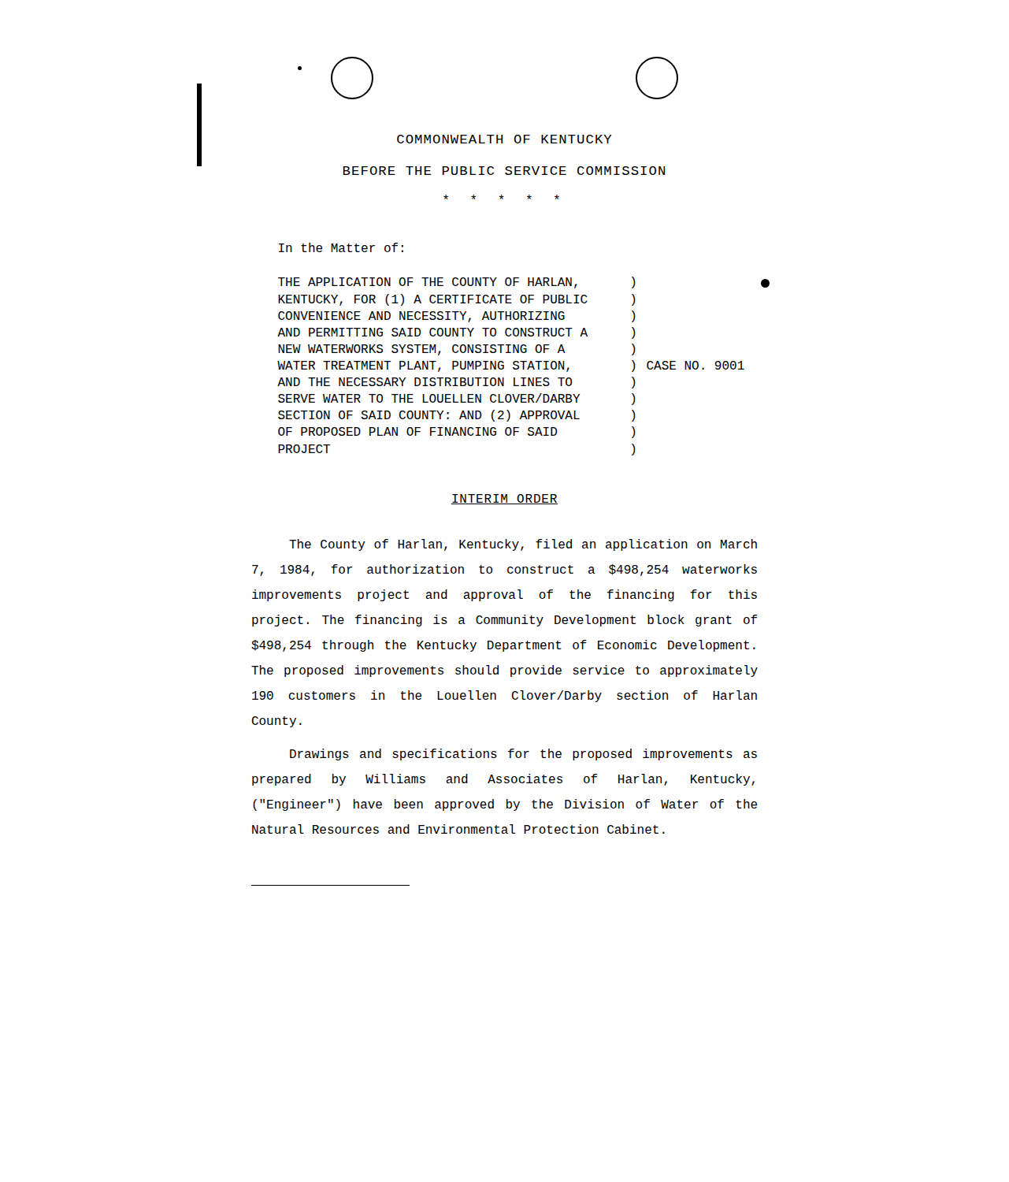COMMONWEALTH OF KENTUCKY
BEFORE THE PUBLIC SERVICE COMMISSION
* * * * *
In the Matter of:
| THE APPLICATION OF THE COUNTY OF HARLAN, | ) | |
| KENTUCKY, FOR (1) A CERTIFICATE OF PUBLIC | ) | |
| CONVENIENCE AND NECESSITY, AUTHORIZING | ) | |
| AND PERMITTING SAID COUNTY TO CONSTRUCT A | ) | |
| NEW WATERWORKS SYSTEM, CONSISTING OF A | ) | |
| WATER TREATMENT PLANT, PUMPING STATION, | ) | CASE NO. 9001 |
| AND THE NECESSARY DISTRIBUTION LINES TO | ) | |
| SERVE WATER TO THE LOUELLEN CLOVER/DARBY | ) | |
| SECTION OF SAID COUNTY: AND (2) APPROVAL | ) | |
| OF PROPOSED PLAN OF FINANCING OF SAID | ) | |
| PROJECT | ) | |
INTERIM ORDER
The County of Harlan, Kentucky, filed an application on March 7, 1984, for authorization to construct a $498,254 waterworks improvements project and approval of the financing for this project. The financing is a Community Development block grant of $498,254 through the Kentucky Department of Economic Development. The proposed improvements should provide service to approximately 190 customers in the Louellen Clover/Darby section of Harlan County.
Drawings and specifications for the proposed improvements as prepared by Williams and Associates of Harlan, Kentucky, ("Engineer") have been approved by the Division of Water of the Natural Resources and Environmental Protection Cabinet.